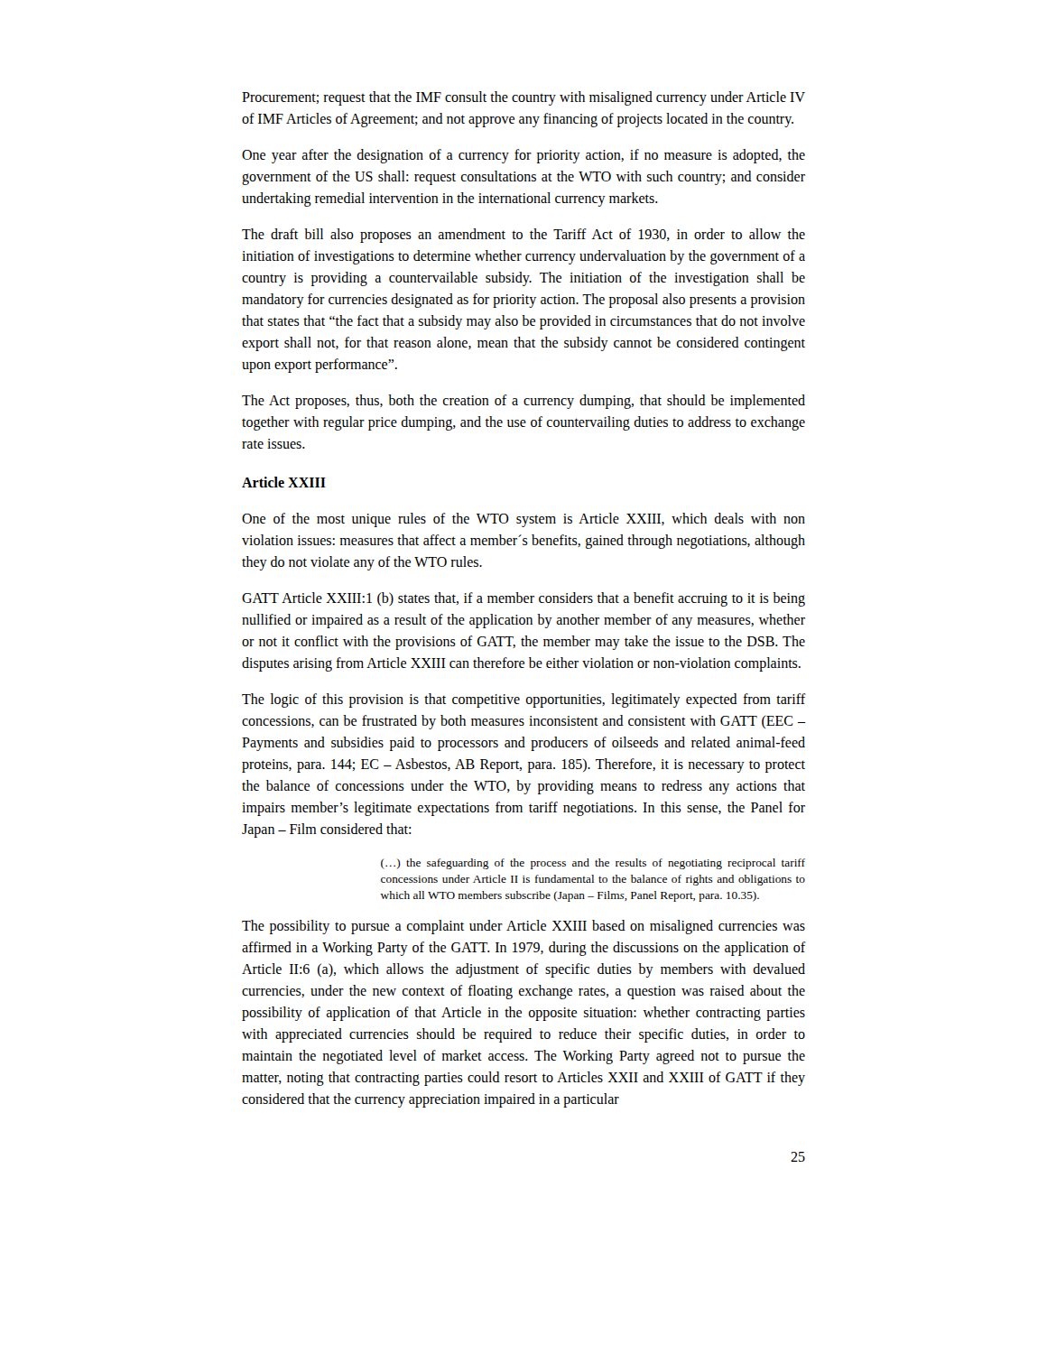Procurement; request that the IMF consult the country with misaligned currency under Article IV of IMF Articles of Agreement; and not approve any financing of projects located in the country.
One year after the designation of a currency for priority action, if no measure is adopted, the government of the US shall: request consultations at the WTO with such country; and consider undertaking remedial intervention in the international currency markets.
The draft bill also proposes an amendment to the Tariff Act of 1930, in order to allow the initiation of investigations to determine whether currency undervaluation by the government of a country is providing a countervailable subsidy. The initiation of the investigation shall be mandatory for currencies designated as for priority action. The proposal also presents a provision that states that “the fact that a subsidy may also be provided in circumstances that do not involve export shall not, for that reason alone, mean that the subsidy cannot be considered contingent upon export performance”.
The Act proposes, thus, both the creation of a currency dumping, that should be implemented together with regular price dumping, and the use of countervailing duties to address to exchange rate issues.
Article XXIII
One of the most unique rules of the WTO system is Article XXIII, which deals with non violation issues: measures that affect a member´s benefits, gained through negotiations, although they do not violate any of the WTO rules.
GATT Article XXIII:1 (b) states that, if a member considers that a benefit accruing to it is being nullified or impaired as a result of the application by another member of any measures, whether or not it conflict with the provisions of GATT, the member may take the issue to the DSB. The disputes arising from Article XXIII can therefore be either violation or non-violation complaints.
The logic of this provision is that competitive opportunities, legitimately expected from tariff concessions, can be frustrated by both measures inconsistent and consistent with GATT (EEC – Payments and subsidies paid to processors and producers of oilseeds and related animal-feed proteins, para. 144; EC – Asbestos, AB Report, para. 185). Therefore, it is necessary to protect the balance of concessions under the WTO, by providing means to redress any actions that impairs member’s legitimate expectations from tariff negotiations. In this sense, the Panel for Japan – Film considered that:
(…) the safeguarding of the process and the results of negotiating reciprocal tariff concessions under Article II is fundamental to the balance of rights and obligations to which all WTO members subscribe (Japan – Films, Panel Report, para. 10.35).
The possibility to pursue a complaint under Article XXIII based on misaligned currencies was affirmed in a Working Party of the GATT. In 1979, during the discussions on the application of Article II:6 (a), which allows the adjustment of specific duties by members with devalued currencies, under the new context of floating exchange rates, a question was raised about the possibility of application of that Article in the opposite situation: whether contracting parties with appreciated currencies should be required to reduce their specific duties, in order to maintain the negotiated level of market access. The Working Party agreed not to pursue the matter, noting that contracting parties could resort to Articles XXII and XXIII of GATT if they considered that the currency appreciation impaired in a particular
25